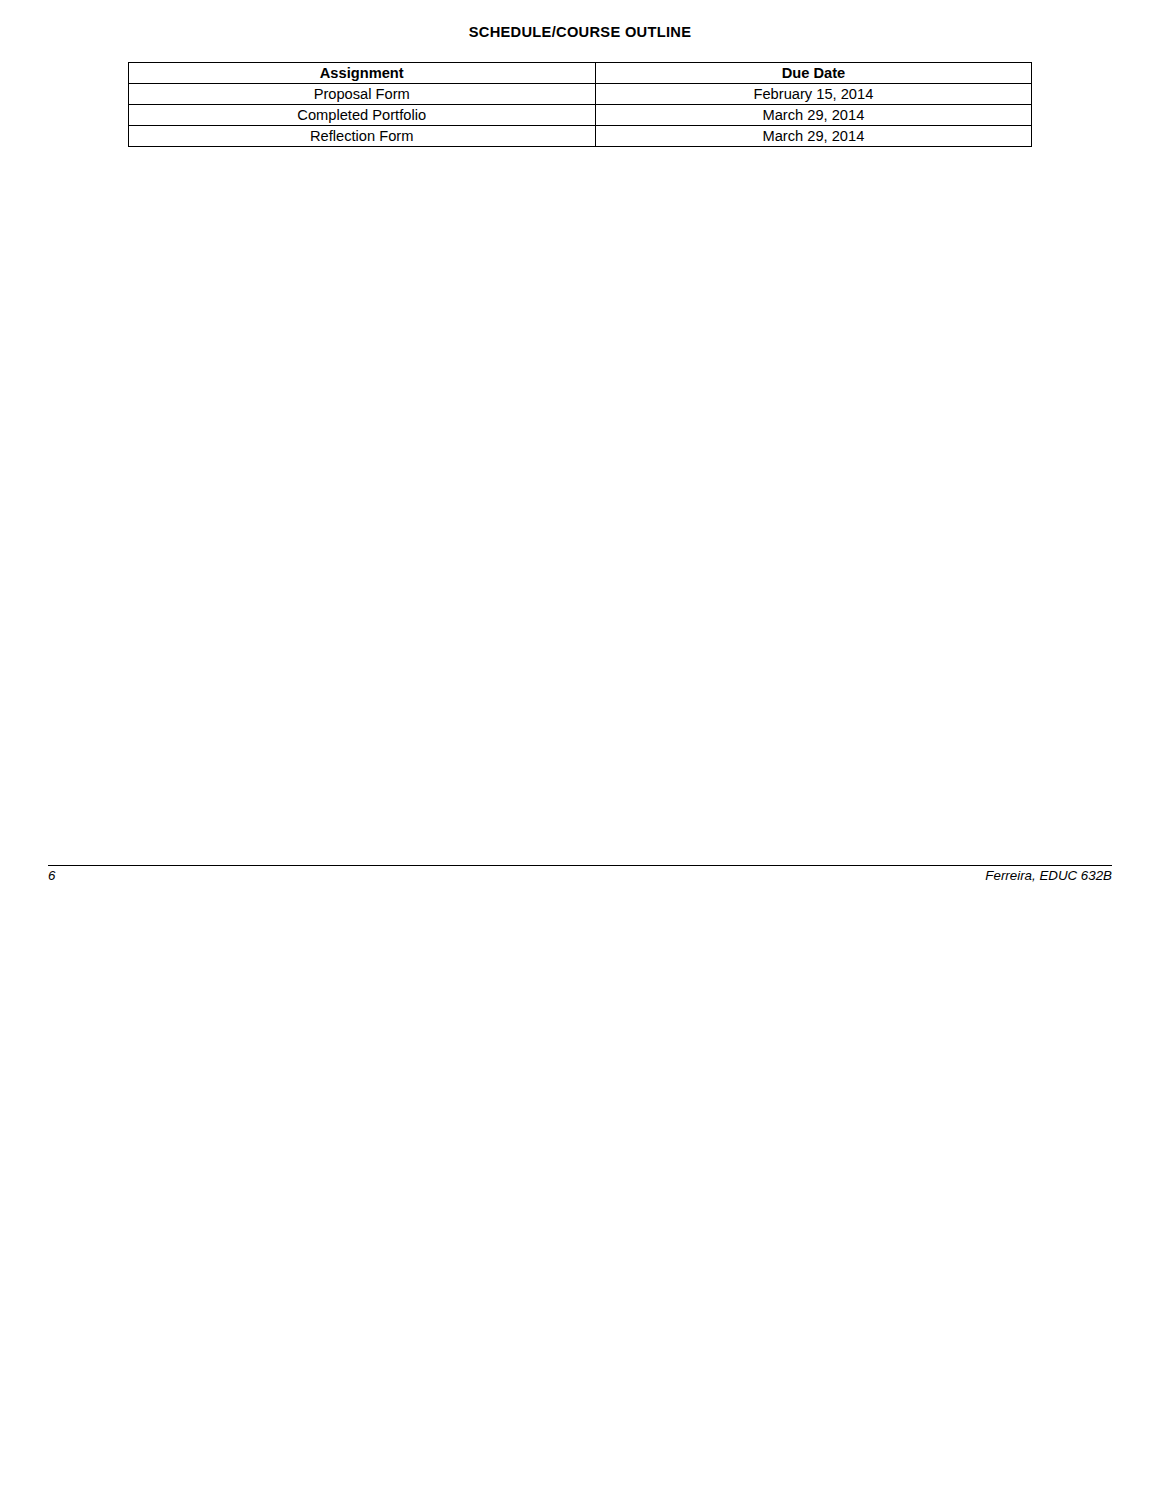SCHEDULE/COURSE OUTLINE
| Assignment | Due Date |
| --- | --- |
| Proposal Form | February 15, 2014 |
| Completed Portfolio | March 29, 2014 |
| Reflection Form | March 29, 2014 |
6 Ferreira, EDUC 632B